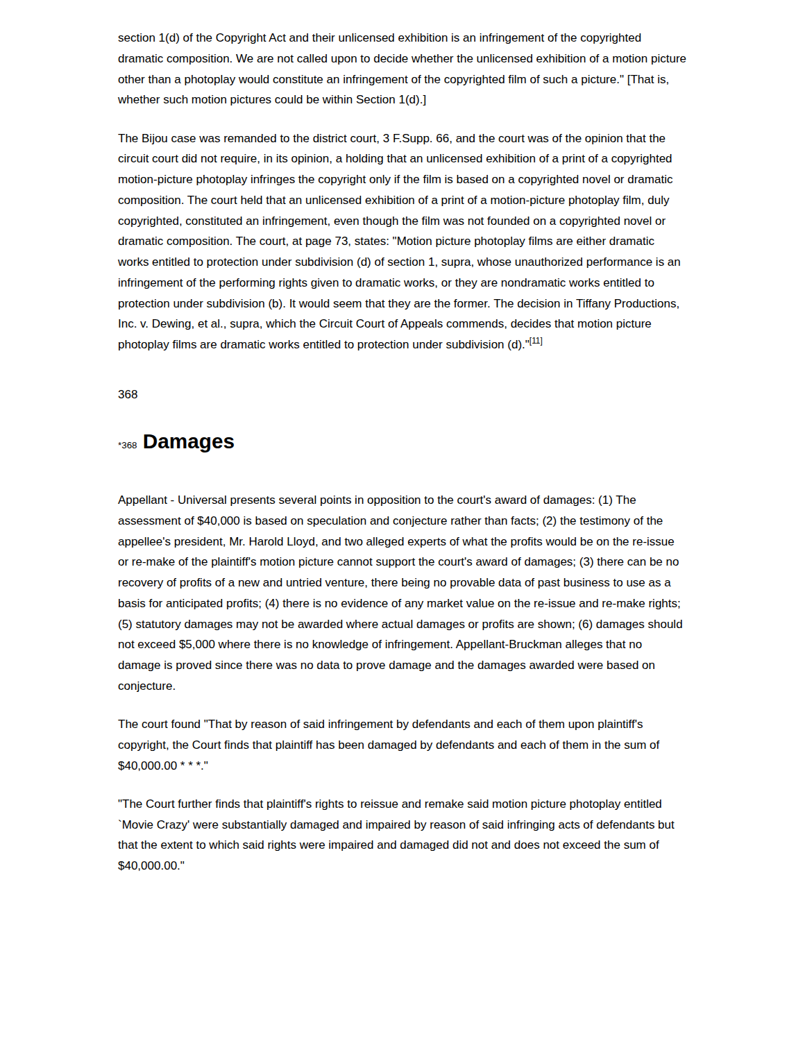section 1(d) of the Copyright Act and their unlicensed exhibition is an infringement of the copyrighted dramatic composition. We are not called upon to decide whether the unlicensed exhibition of a motion picture other than a photoplay would constitute an infringement of the copyrighted film of such a picture." [That is, whether such motion pictures could be within Section 1(d).]
The Bijou case was remanded to the district court, 3 F.Supp. 66, and the court was of the opinion that the circuit court did not require, in its opinion, a holding that an unlicensed exhibition of a print of a copyrighted motion-picture photoplay infringes the copyright only if the film is based on a copyrighted novel or dramatic composition. The court held that an unlicensed exhibition of a print of a motion-picture photoplay film, duly copyrighted, constituted an infringement, even though the film was not founded on a copyrighted novel or dramatic composition. The court, at page 73, states: "Motion picture photoplay films are either dramatic works entitled to protection under subdivision (d) of section 1, supra, whose unauthorized performance is an infringement of the performing rights given to dramatic works, or they are nondramatic works entitled to protection under subdivision (b). It would seem that they are the former. The decision in Tiffany Productions, Inc. v. Dewing, et al., supra, which the Circuit Court of Appeals commends, decides that motion picture photoplay films are dramatic works entitled to protection under subdivision (d)."[11]
368
*368 Damages
Appellant - Universal presents several points in opposition to the court's award of damages: (1) The assessment of $40,000 is based on speculation and conjecture rather than facts; (2) the testimony of the appellee's president, Mr. Harold Lloyd, and two alleged experts of what the profits would be on the re-issue or re-make of the plaintiff's motion picture cannot support the court's award of damages; (3) there can be no recovery of profits of a new and untried venture, there being no provable data of past business to use as a basis for anticipated profits; (4) there is no evidence of any market value on the re-issue and re-make rights; (5) statutory damages may not be awarded where actual damages or profits are shown; (6) damages should not exceed $5,000 where there is no knowledge of infringement. Appellant-Bruckman alleges that no damage is proved since there was no data to prove damage and the damages awarded were based on conjecture.
The court found "That by reason of said infringement by defendants and each of them upon plaintiff's copyright, the Court finds that plaintiff has been damaged by defendants and each of them in the sum of $40,000.00 * * *."
"The Court further finds that plaintiff's rights to reissue and remake said motion picture photoplay entitled `Movie Crazy' were substantially damaged and impaired by reason of said infringing acts of defendants but that the extent to which said rights were impaired and damaged did not and does not exceed the sum of $40,000.00."